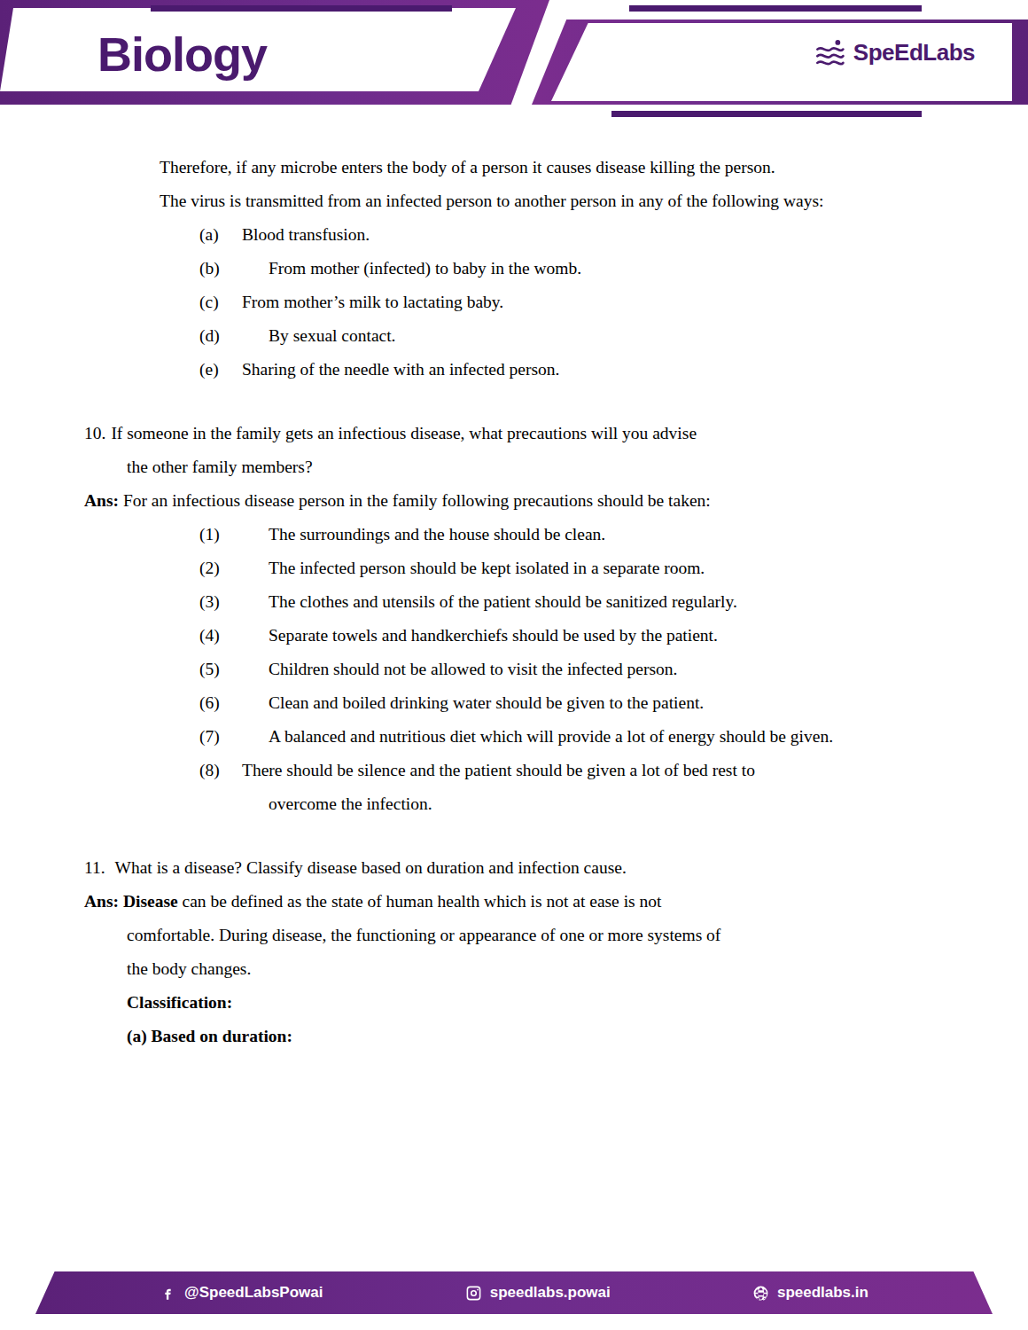Biology
SpeEdLabs
Therefore, if any microbe enters the body of a person it causes disease killing the person.
The virus is transmitted from an infected person to another person in any of the following ways:
(a) Blood transfusion.
(b) From mother (infected) to baby in the womb.
(c) From mother’s milk to lactating baby.
(d) By sexual contact.
(e) Sharing of the needle with an infected person.
10. If someone in the family gets an infectious disease, what precautions will you advise
the other family members?
Ans: For an infectious disease person in the family following precautions should be taken:
(1) The surroundings and the house should be clean.
(2) The infected person should be kept isolated in a separate room.
(3) The clothes and utensils of the patient should be sanitized regularly.
(4) Separate towels and handkerchiefs should be used by the patient.
(5) Children should not be allowed to visit the infected person.
(6) Clean and boiled drinking water should be given to the patient.
(7) A balanced and nutritious diet which will provide a lot of energy should be given.
(8) There should be silence and the patient should be given a lot of bed rest to
overcome the infection.
11. What is a disease? Classify disease based on duration and infection cause.
Ans: Disease can be defined as the state of human health which is not at ease is not
comfortable. During disease, the functioning or appearance of one or more systems of
the body changes.
Classification:
(a) Based on duration:
@SpeedLabsPowai
speedlabs.powai
speedlabs.in